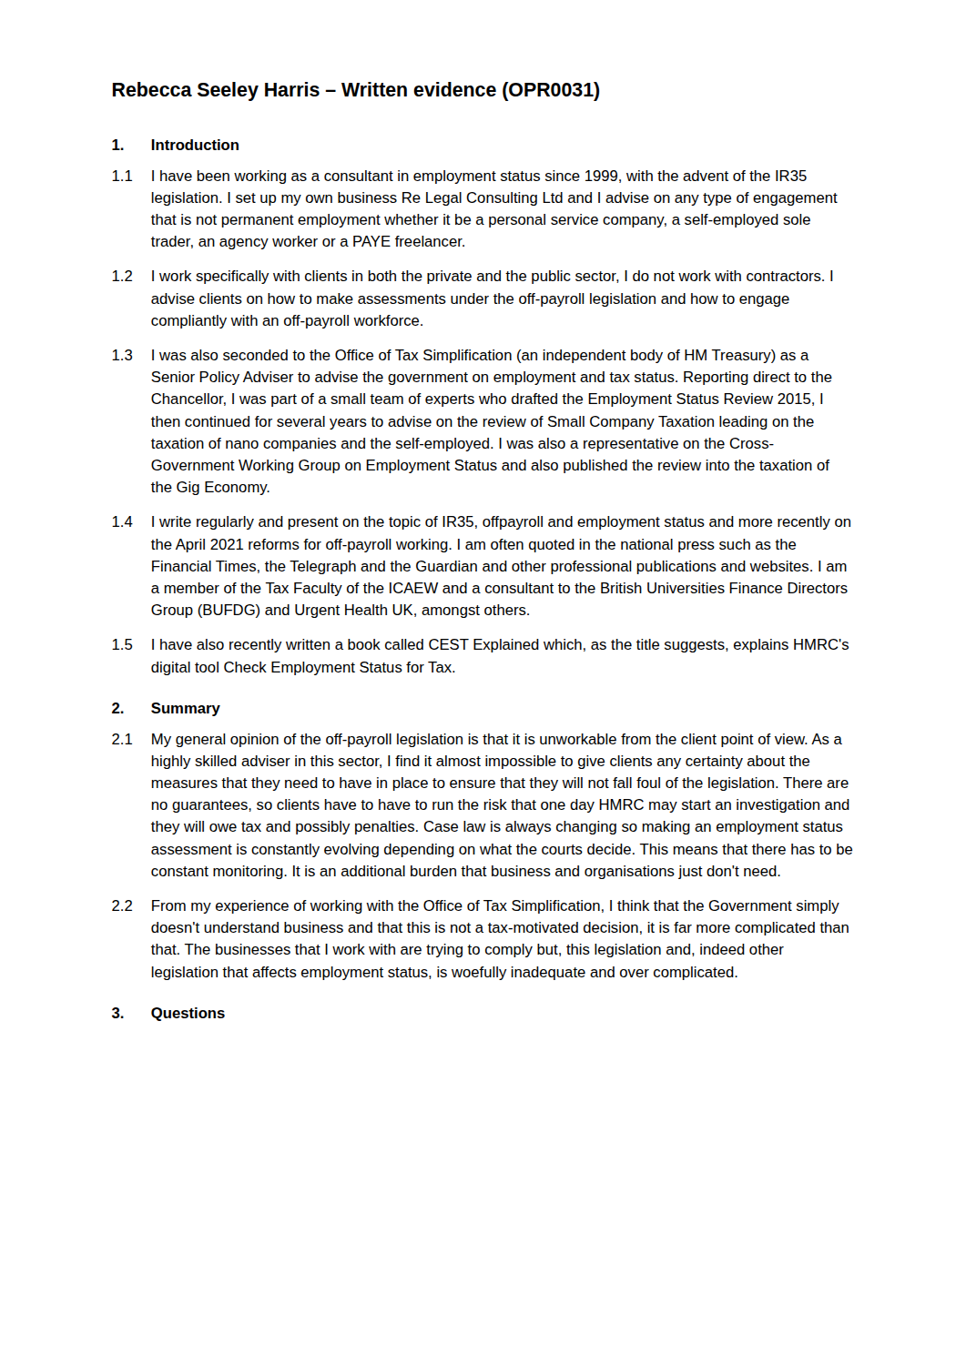Rebecca Seeley Harris – Written evidence (OPR0031)
1. Introduction
1.1 I have been working as a consultant in employment status since 1999, with the advent of the IR35 legislation. I set up my own business Re Legal Consulting Ltd and I advise on any type of engagement that is not permanent employment whether it be a personal service company, a self-employed sole trader, an agency worker or a PAYE freelancer.
1.2 I work specifically with clients in both the private and the public sector, I do not work with contractors. I advise clients on how to make assessments under the off-payroll legislation and how to engage compliantly with an off-payroll workforce.
1.3 I was also seconded to the Office of Tax Simplification (an independent body of HM Treasury) as a Senior Policy Adviser to advise the government on employment and tax status. Reporting direct to the Chancellor, I was part of a small team of experts who drafted the Employment Status Review 2015, I then continued for several years to advise on the review of Small Company Taxation leading on the taxation of nano companies and the self-employed. I was also a representative on the Cross-Government Working Group on Employment Status and also published the review into the taxation of the Gig Economy.
1.4 I write regularly and present on the topic of IR35, offpayroll and employment status and more recently on the April 2021 reforms for off-payroll working. I am often quoted in the national press such as the Financial Times, the Telegraph and the Guardian and other professional publications and websites. I am a member of the Tax Faculty of the ICAEW and a consultant to the British Universities Finance Directors Group (BUFDG) and Urgent Health UK, amongst others.
1.5 I have also recently written a book called CEST Explained which, as the title suggests, explains HMRC's digital tool Check Employment Status for Tax.
2. Summary
2.1 My general opinion of the off-payroll legislation is that it is unworkable from the client point of view. As a highly skilled adviser in this sector, I find it almost impossible to give clients any certainty about the measures that they need to have in place to ensure that they will not fall foul of the legislation. There are no guarantees, so clients have to have to run the risk that one day HMRC may start an investigation and they will owe tax and possibly penalties. Case law is always changing so making an employment status assessment is constantly evolving depending on what the courts decide. This means that there has to be constant monitoring. It is an additional burden that business and organisations just don't need.
2.2 From my experience of working with the Office of Tax Simplification, I think that the Government simply doesn't understand business and that this is not a tax-motivated decision, it is far more complicated than that. The businesses that I work with are trying to comply but, this legislation and, indeed other legislation that affects employment status, is woefully inadequate and over complicated.
3. Questions